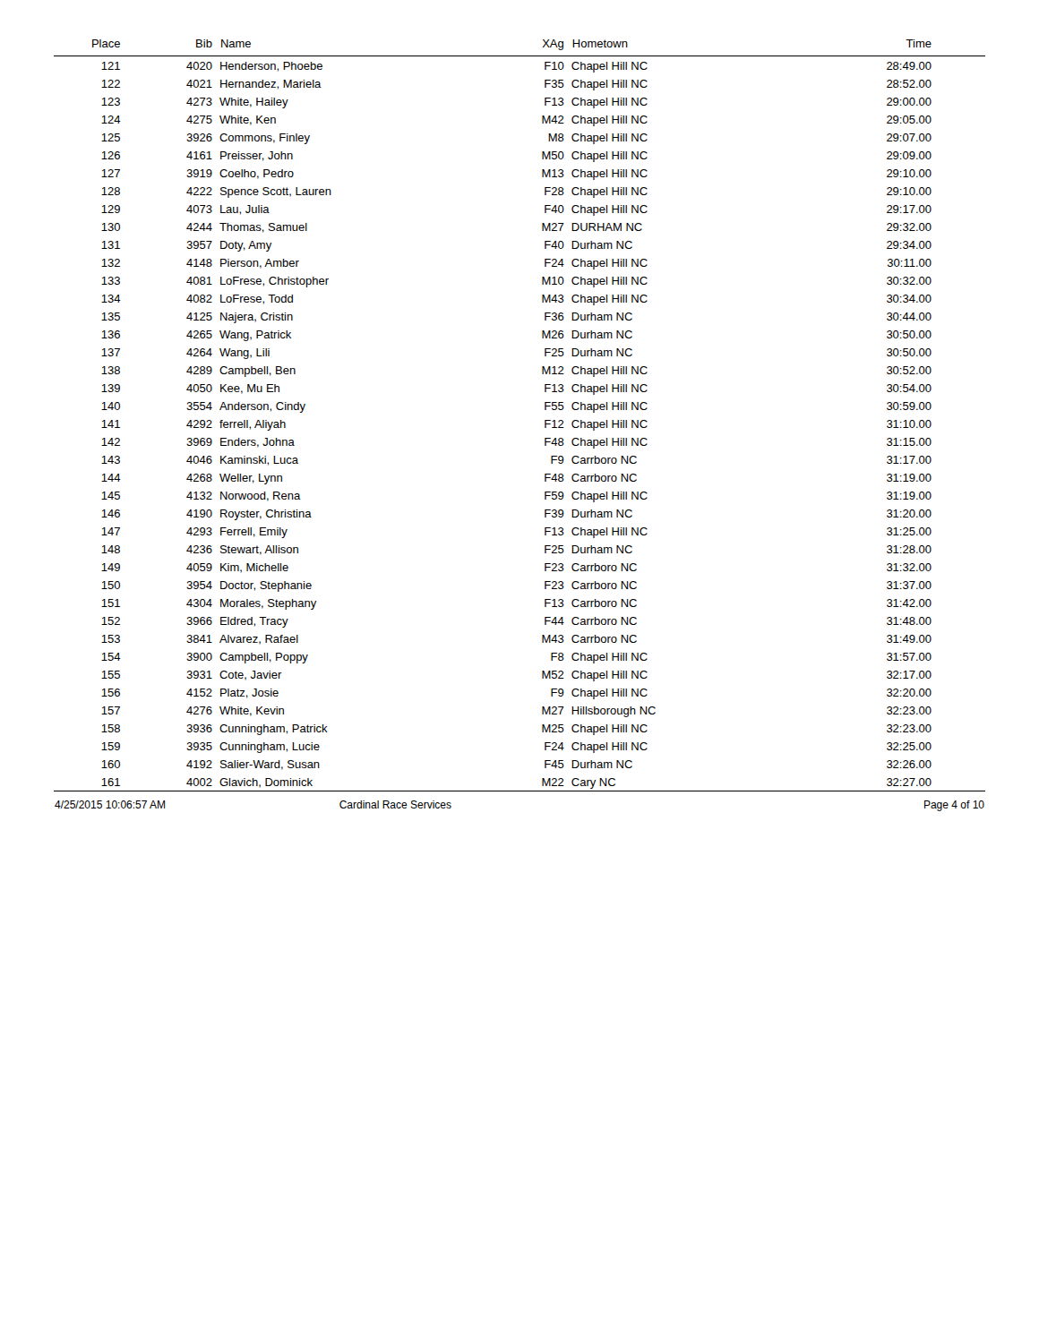| Place | Bib | Name | XAg | Hometown | Time |
| --- | --- | --- | --- | --- | --- |
| 121 | 4020 | Henderson, Phoebe | F10 | Chapel Hill NC | 28:49.00 |
| 122 | 4021 | Hernandez, Mariela | F35 | Chapel Hill NC | 28:52.00 |
| 123 | 4273 | White, Hailey | F13 | Chapel Hill NC | 29:00.00 |
| 124 | 4275 | White, Ken | M42 | Chapel Hill NC | 29:05.00 |
| 125 | 3926 | Commons, Finley | M8 | Chapel Hill NC | 29:07.00 |
| 126 | 4161 | Preisser, John | M50 | Chapel Hill NC | 29:09.00 |
| 127 | 3919 | Coelho, Pedro | M13 | Chapel Hill NC | 29:10.00 |
| 128 | 4222 | Spence Scott, Lauren | F28 | Chapel Hill NC | 29:10.00 |
| 129 | 4073 | Lau, Julia | F40 | Chapel Hill NC | 29:17.00 |
| 130 | 4244 | Thomas, Samuel | M27 | DURHAM NC | 29:32.00 |
| 131 | 3957 | Doty, Amy | F40 | Durham NC | 29:34.00 |
| 132 | 4148 | Pierson, Amber | F24 | Chapel Hill NC | 30:11.00 |
| 133 | 4081 | LoFrese, Christopher | M10 | Chapel Hill NC | 30:32.00 |
| 134 | 4082 | LoFrese, Todd | M43 | Chapel Hill NC | 30:34.00 |
| 135 | 4125 | Najera, Cristin | F36 | Durham NC | 30:44.00 |
| 136 | 4265 | Wang, Patrick | M26 | Durham NC | 30:50.00 |
| 137 | 4264 | Wang, Lili | F25 | Durham NC | 30:50.00 |
| 138 | 4289 | Campbell, Ben | M12 | Chapel Hill NC | 30:52.00 |
| 139 | 4050 | Kee, Mu Eh | F13 | Chapel Hill NC | 30:54.00 |
| 140 | 3554 | Anderson, Cindy | F55 | Chapel Hill NC | 30:59.00 |
| 141 | 4292 | ferrell, Aliyah | F12 | Chapel Hill NC | 31:10.00 |
| 142 | 3969 | Enders, Johna | F48 | Chapel Hill NC | 31:15.00 |
| 143 | 4046 | Kaminski, Luca | F9 | Carrboro NC | 31:17.00 |
| 144 | 4268 | Weller, Lynn | F48 | Carrboro NC | 31:19.00 |
| 145 | 4132 | Norwood, Rena | F59 | Chapel Hill NC | 31:19.00 |
| 146 | 4190 | Royster, Christina | F39 | Durham NC | 31:20.00 |
| 147 | 4293 | Ferrell, Emily | F13 | Chapel Hill NC | 31:25.00 |
| 148 | 4236 | Stewart, Allison | F25 | Durham NC | 31:28.00 |
| 149 | 4059 | Kim, Michelle | F23 | Carrboro NC | 31:32.00 |
| 150 | 3954 | Doctor, Stephanie | F23 | Carrboro NC | 31:37.00 |
| 151 | 4304 | Morales, Stephany | F13 | Carrboro NC | 31:42.00 |
| 152 | 3966 | Eldred, Tracy | F44 | Carrboro NC | 31:48.00 |
| 153 | 3841 | Alvarez, Rafael | M43 | Carrboro NC | 31:49.00 |
| 154 | 3900 | Campbell, Poppy | F8 | Chapel Hill NC | 31:57.00 |
| 155 | 3931 | Cote, Javier | M52 | Chapel Hill NC | 32:17.00 |
| 156 | 4152 | Platz, Josie | F9 | Chapel Hill NC | 32:20.00 |
| 157 | 4276 | White, Kevin | M27 | Hillsborough NC | 32:23.00 |
| 158 | 3936 | Cunningham, Patrick | M25 | Chapel Hill NC | 32:23.00 |
| 159 | 3935 | Cunningham, Lucie | F24 | Chapel Hill NC | 32:25.00 |
| 160 | 4192 | Salier-Ward, Susan | F45 | Durham NC | 32:26.00 |
| 161 | 4002 | Glavich, Dominick | M22 | Cary NC | 32:27.00 |
| 4/25/2015 10:06:57 AM | Cardinal Race Services | Page 4 of 10 |